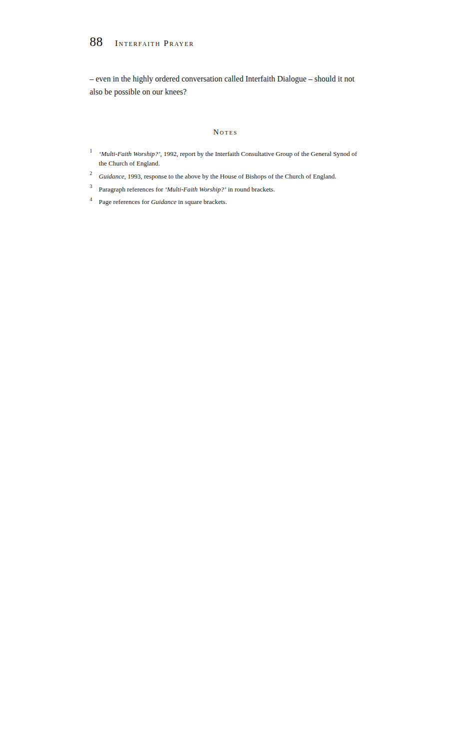88 Interfaith Prayer
– even in the highly ordered conversation called Interfaith Dialogue – should it not also be possible on our knees?
Notes
‘Multi-Faith Worship?’, 1992, report by the Interfaith Consultative Group of the General Synod of the Church of England.
Guidance, 1993, response to the above by the House of Bishops of the Church of England.
Paragraph references for ‘Multi-Faith Worship?’ in round brackets.
Page references for Guidance in square brackets.